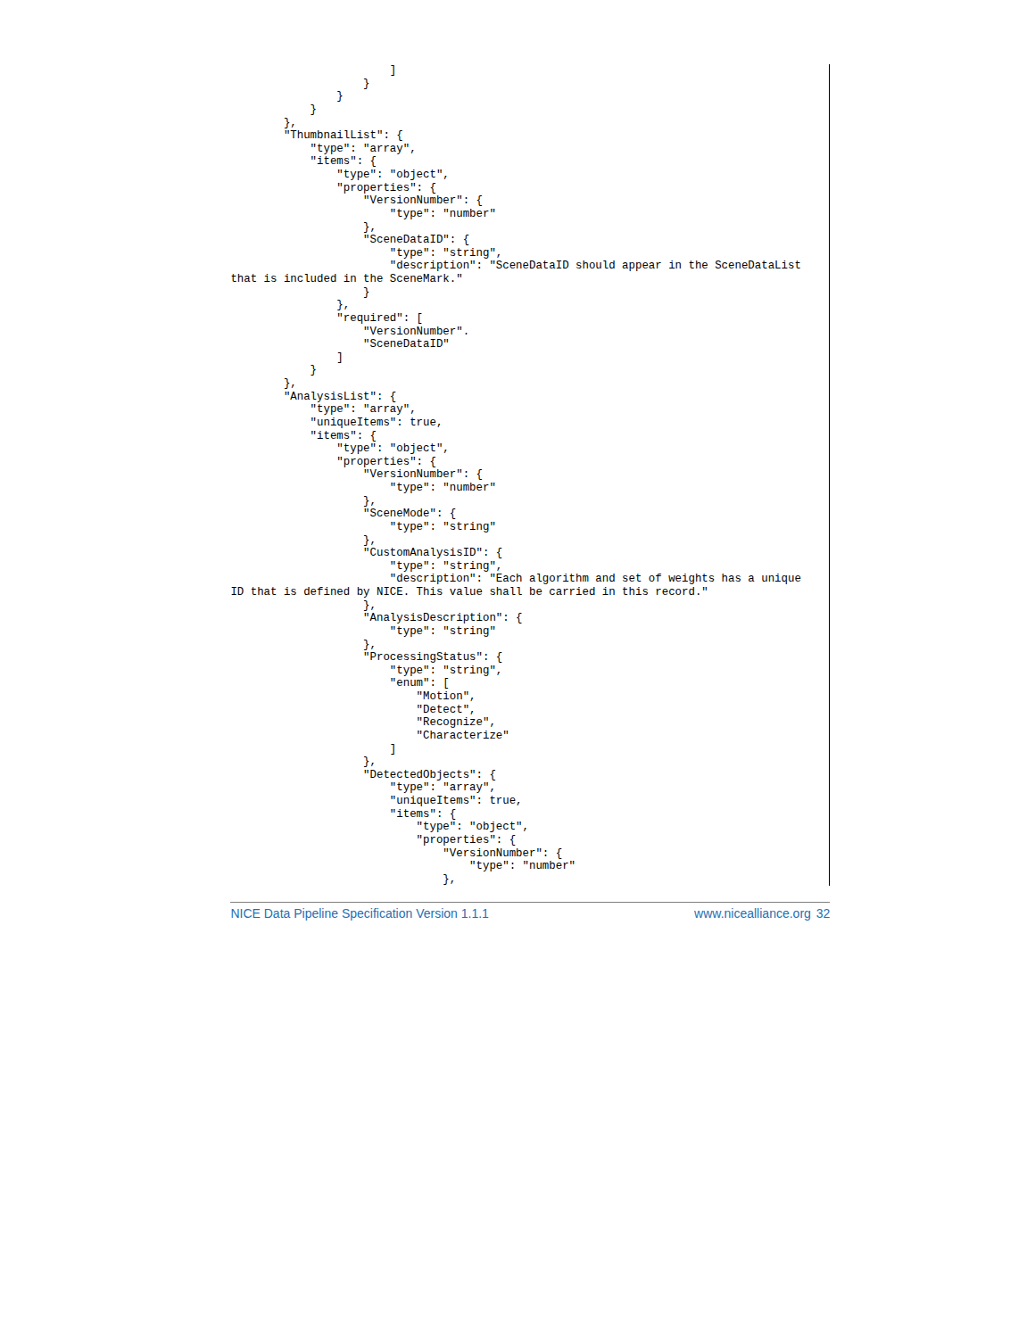]
                    }
                }
            }
        },
        "ThumbnailList": {
            "type": "array",
            "items": {
                "type": "object",
                "properties": {
                    "VersionNumber": {
                        "type": "number"
                    },
                    "SceneDataID": {
                        "type": "string",
                        "description": "SceneDataID should appear in the SceneDataList
that is included in the SceneMark."
                    }
                },
                "required": [
                    "VersionNumber".
                    "SceneDataID"
                ]
            }
        },
        "AnalysisList": {
            "type": "array",
            "uniqueItems": true,
            "items": {
                "type": "object",
                "properties": {
                    "VersionNumber": {
                        "type": "number"
                    },
                    "SceneMode": {
                        "type": "string"
                    },
                    "CustomAnalysisID": {
                        "type": "string",
                        "description": "Each algorithm and set of weights has a unique
ID that is defined by NICE. This value shall be carried in this record."
                    },
                    "AnalysisDescription": {
                        "type": "string"
                    },
                    "ProcessingStatus": {
                        "type": "string",
                        "enum": [
                            "Motion",
                            "Detect",
                            "Recognize",
                            "Characterize"
                        ]
                    },
                    "DetectedObjects": {
                        "type": "array",
                        "uniqueItems": true,
                        "items": {
                            "type": "object",
                            "properties": {
                                "VersionNumber": {
                                    "type": "number"
                                },
NICE Data Pipeline Specification Version 1.1.1 www.nicealliance.org32